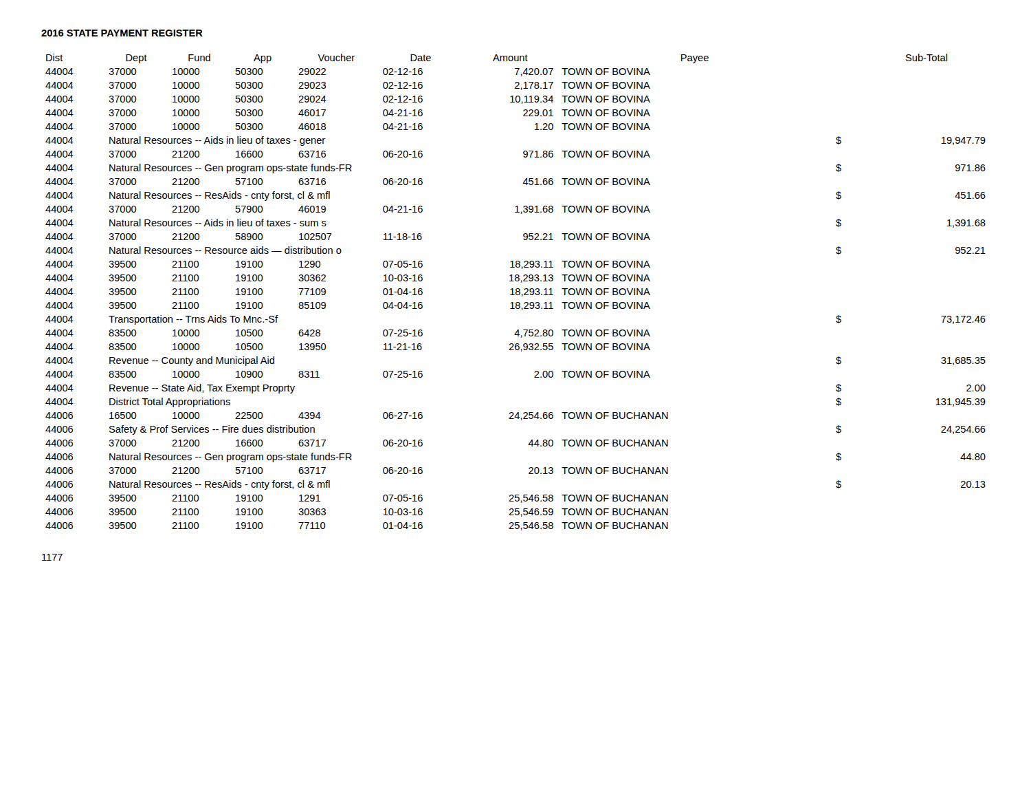2016 STATE PAYMENT REGISTER
| Dist | Dept | Fund | App | Voucher | Date | Amount | Payee | | Sub-Total |
| --- | --- | --- | --- | --- | --- | --- | --- | --- | --- |
| 44004 | 37000 | 10000 | 50300 | 29022 | 02-12-16 | 7,420.07 | TOWN OF BOVINA | | |
| 44004 | 37000 | 10000 | 50300 | 29023 | 02-12-16 | 2,178.17 | TOWN OF BOVINA | | |
| 44004 | 37000 | 10000 | 50300 | 29024 | 02-12-16 | 10,119.34 | TOWN OF BOVINA | | |
| 44004 | 37000 | 10000 | 50300 | 46017 | 04-21-16 | 229.01 | TOWN OF BOVINA | | |
| 44004 | 37000 | 10000 | 50300 | 46018 | 04-21-16 | 1.20 | TOWN OF BOVINA | | |
| 44004 | Natural Resources -- Aids in lieu of taxes - gener | | $ | 19,947.79 |
| 44004 | 37000 | 21200 | 16600 | 63716 | 06-20-16 | 971.86 | TOWN OF BOVINA | | |
| 44004 | Natural Resources -- Gen program ops-state funds-FR | | $ | 971.86 |
| 44004 | 37000 | 21200 | 57100 | 63716 | 06-20-16 | 451.66 | TOWN OF BOVINA | | |
| 44004 | Natural Resources -- ResAids - cnty forst, cl & mfl | | $ | 451.66 |
| 44004 | 37000 | 21200 | 57900 | 46019 | 04-21-16 | 1,391.68 | TOWN OF BOVINA | | |
| 44004 | Natural Resources -- Aids in lieu of taxes - sum s | | $ | 1,391.68 |
| 44004 | 37000 | 21200 | 58900 | 102507 | 11-18-16 | 952.21 | TOWN OF BOVINA | | |
| 44004 | Natural Resources -- Resource aids — distribution o | | $ | 952.21 |
| 44004 | 39500 | 21100 | 19100 | 1290 | 07-05-16 | 18,293.11 | TOWN OF BOVINA | | |
| 44004 | 39500 | 21100 | 19100 | 30362 | 10-03-16 | 18,293.13 | TOWN OF BOVINA | | |
| 44004 | 39500 | 21100 | 19100 | 77109 | 01-04-16 | 18,293.11 | TOWN OF BOVINA | | |
| 44004 | 39500 | 21100 | 19100 | 85109 | 04-04-16 | 18,293.11 | TOWN OF BOVINA | | |
| 44004 | Transportation -- Trns Aids To Mnc.-Sf | | $ | 73,172.46 |
| 44004 | 83500 | 10000 | 10500 | 6428 | 07-25-16 | 4,752.80 | TOWN OF BOVINA | | |
| 44004 | 83500 | 10000 | 10500 | 13950 | 11-21-16 | 26,932.55 | TOWN OF BOVINA | | |
| 44004 | Revenue -- County and Municipal Aid | | $ | 31,685.35 |
| 44004 | 83500 | 10000 | 10900 | 8311 | 07-25-16 | 2.00 | TOWN OF BOVINA | | |
| 44004 | Revenue -- State Aid, Tax Exempt Proprty | | $ | 2.00 |
| 44004 | District Total Appropriations | | $ | 131,945.39 |
| 44006 | 16500 | 10000 | 22500 | 4394 | 06-27-16 | 24,254.66 | TOWN OF BUCHANAN | | |
| 44006 | Safety & Prof Services -- Fire dues distribution | | $ | 24,254.66 |
| 44006 | 37000 | 21200 | 16600 | 63717 | 06-20-16 | 44.80 | TOWN OF BUCHANAN | | |
| 44006 | Natural Resources -- Gen program ops-state funds-FR | | $ | 44.80 |
| 44006 | 37000 | 21200 | 57100 | 63717 | 06-20-16 | 20.13 | TOWN OF BUCHANAN | | |
| 44006 | Natural Resources -- ResAids - cnty forst, cl & mfl | | $ | 20.13 |
| 44006 | 39500 | 21100 | 19100 | 1291 | 07-05-16 | 25,546.58 | TOWN OF BUCHANAN | | |
| 44006 | 39500 | 21100 | 19100 | 30363 | 10-03-16 | 25,546.59 | TOWN OF BUCHANAN | | |
| 44006 | 39500 | 21100 | 19100 | 77110 | 01-04-16 | 25,546.58 | TOWN OF BUCHANAN | | |
1177